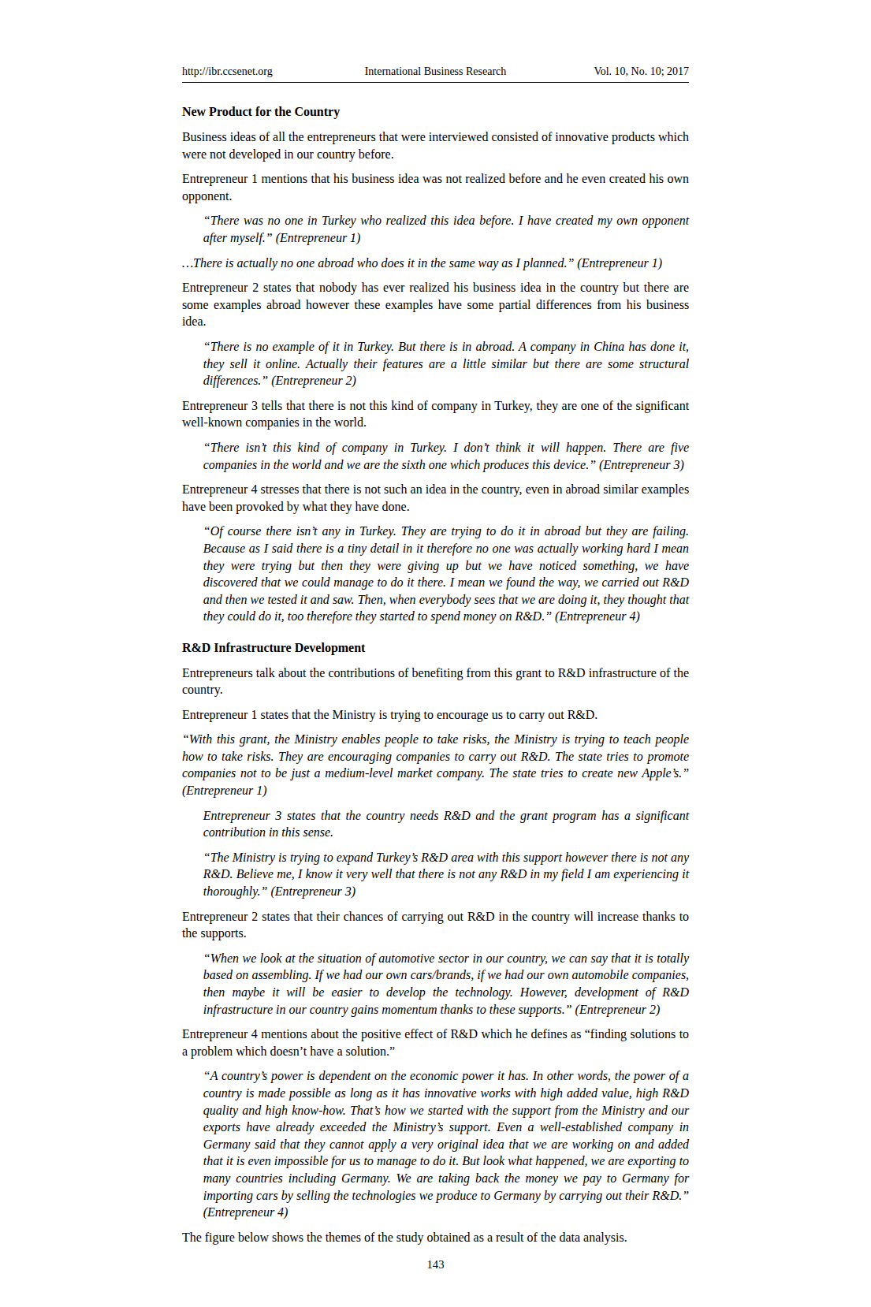http://ibr.ccsenet.org
International Business Research
Vol. 10, No. 10; 2017
New Product for the Country
Business ideas of all the entrepreneurs that were interviewed consisted of innovative products which were not developed in our country before.
Entrepreneur 1 mentions that his business idea was not realized before and he even created his own opponent.
“There was no one in Turkey who realized this idea before. I have created my own opponent after myself.” (Entrepreneur 1)
…There is actually no one abroad who does it in the same way as I planned.” (Entrepreneur 1)
Entrepreneur 2 states that nobody has ever realized his business idea in the country but there are some examples abroad however these examples have some partial differences from his business idea.
“There is no example of it in Turkey. But there is in abroad. A company in China has done it, they sell it online. Actually their features are a little similar but there are some structural differences.” (Entrepreneur 2)
Entrepreneur 3 tells that there is not this kind of company in Turkey, they are one of the significant well-known companies in the world.
“There isn’t this kind of company in Turkey. I don’t think it will happen. There are five companies in the world and we are the sixth one which produces this device.” (Entrepreneur 3)
Entrepreneur 4 stresses that there is not such an idea in the country, even in abroad similar examples have been provoked by what they have done.
“Of course there isn’t any in Turkey. They are trying to do it in abroad but they are failing. Because as I said there is a tiny detail in it therefore no one was actually working hard I mean they were trying but then they were giving up but we have noticed something, we have discovered that we could manage to do it there. I mean we found the way, we carried out R&D and then we tested it and saw. Then, when everybody sees that we are doing it, they thought that they could do it, too therefore they started to spend money on R&D.” (Entrepreneur 4)
R&D Infrastructure Development
Entrepreneurs talk about the contributions of benefiting from this grant to R&D infrastructure of the country.
Entrepreneur 1 states that the Ministry is trying to encourage us to carry out R&D.
“With this grant, the Ministry enables people to take risks, the Ministry is trying to teach people how to take risks. They are encouraging companies to carry out R&D. The state tries to promote companies not to be just a medium-level market company. The state tries to create new Apple’s.” (Entrepreneur 1)
Entrepreneur 3 states that the country needs R&D and the grant program has a significant contribution in this sense.
“The Ministry is trying to expand Turkey’s R&D area with this support however there is not any R&D. Believe me, I know it very well that there is not any R&D in my field I am experiencing it thoroughly.” (Entrepreneur 3)
Entrepreneur 2 states that their chances of carrying out R&D in the country will increase thanks to the supports.
“When we look at the situation of automotive sector in our country, we can say that it is totally based on assembling. If we had our own cars/brands, if we had our own automobile companies, then maybe it will be easier to develop the technology. However, development of R&D infrastructure in our country gains momentum thanks to these supports.” (Entrepreneur 2)
Entrepreneur 4 mentions about the positive effect of R&D which he defines as “finding solutions to a problem which doesn’t have a solution.”
“A country’s power is dependent on the economic power it has. In other words, the power of a country is made possible as long as it has innovative works with high added value, high R&D quality and high know-how. That’s how we started with the support from the Ministry and our exports have already exceeded the Ministry’s support. Even a well-established company in Germany said that they cannot apply a very original idea that we are working on and added that it is even impossible for us to manage to do it. But look what happened, we are exporting to many countries including Germany. We are taking back the money we pay to Germany for importing cars by selling the technologies we produce to Germany by carrying out their R&D.” (Entrepreneur 4)
The figure below shows the themes of the study obtained as a result of the data analysis.
143